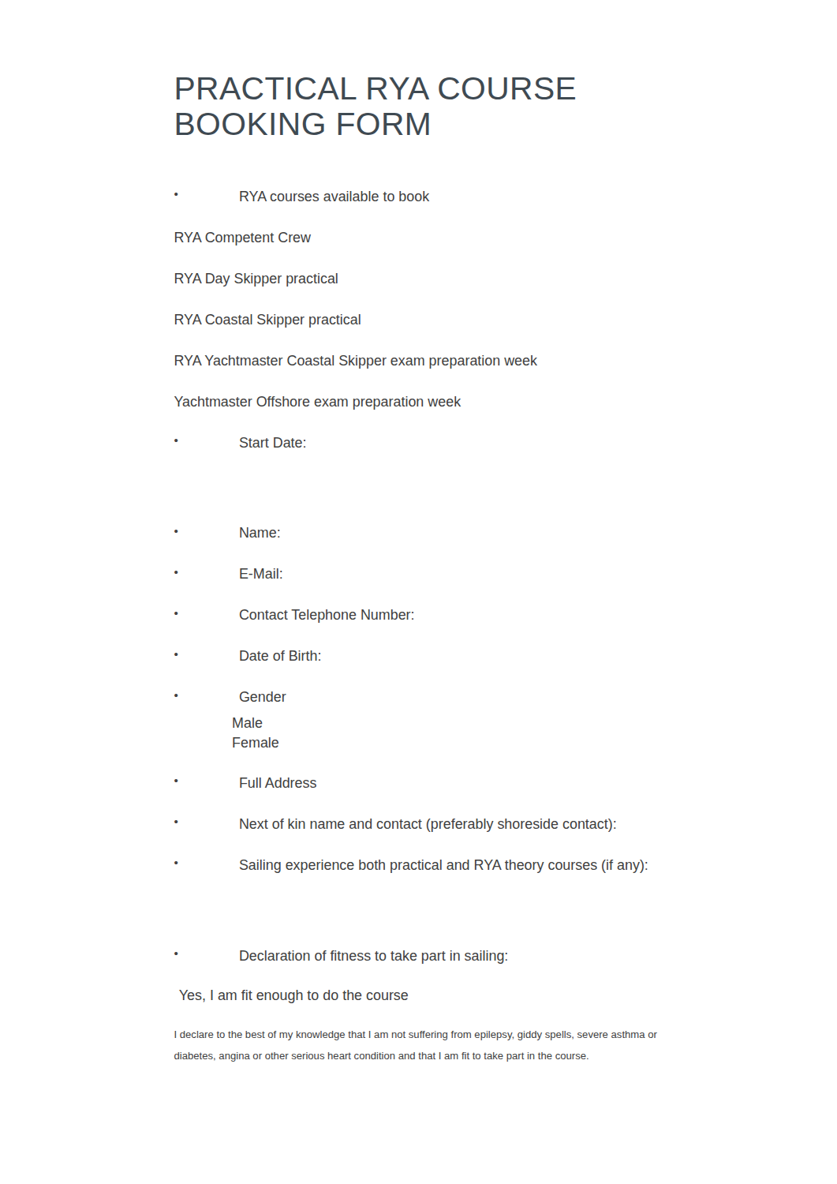PRACTICAL RYA COURSE BOOKING FORM
RYA courses available to book
RYA Competent Crew
RYA Day Skipper practical
RYA Coastal Skipper practical
RYA Yachtmaster Coastal Skipper exam preparation week
Yachtmaster Offshore exam preparation week
Start Date:
Name:
E-Mail:
Contact Telephone Number:
Date of Birth:
Gender
Male
Female
Full Address
Next of kin name and contact (preferably shoreside contact):
Sailing experience both practical and RYA theory courses (if any):
Declaration of fitness to take part in sailing:
Yes, I am fit enough to do the course
I declare to the best of my knowledge that I am not suffering from epilepsy, giddy spells, severe asthma or diabetes, angina or other serious heart condition and that I am fit to take part in the course.